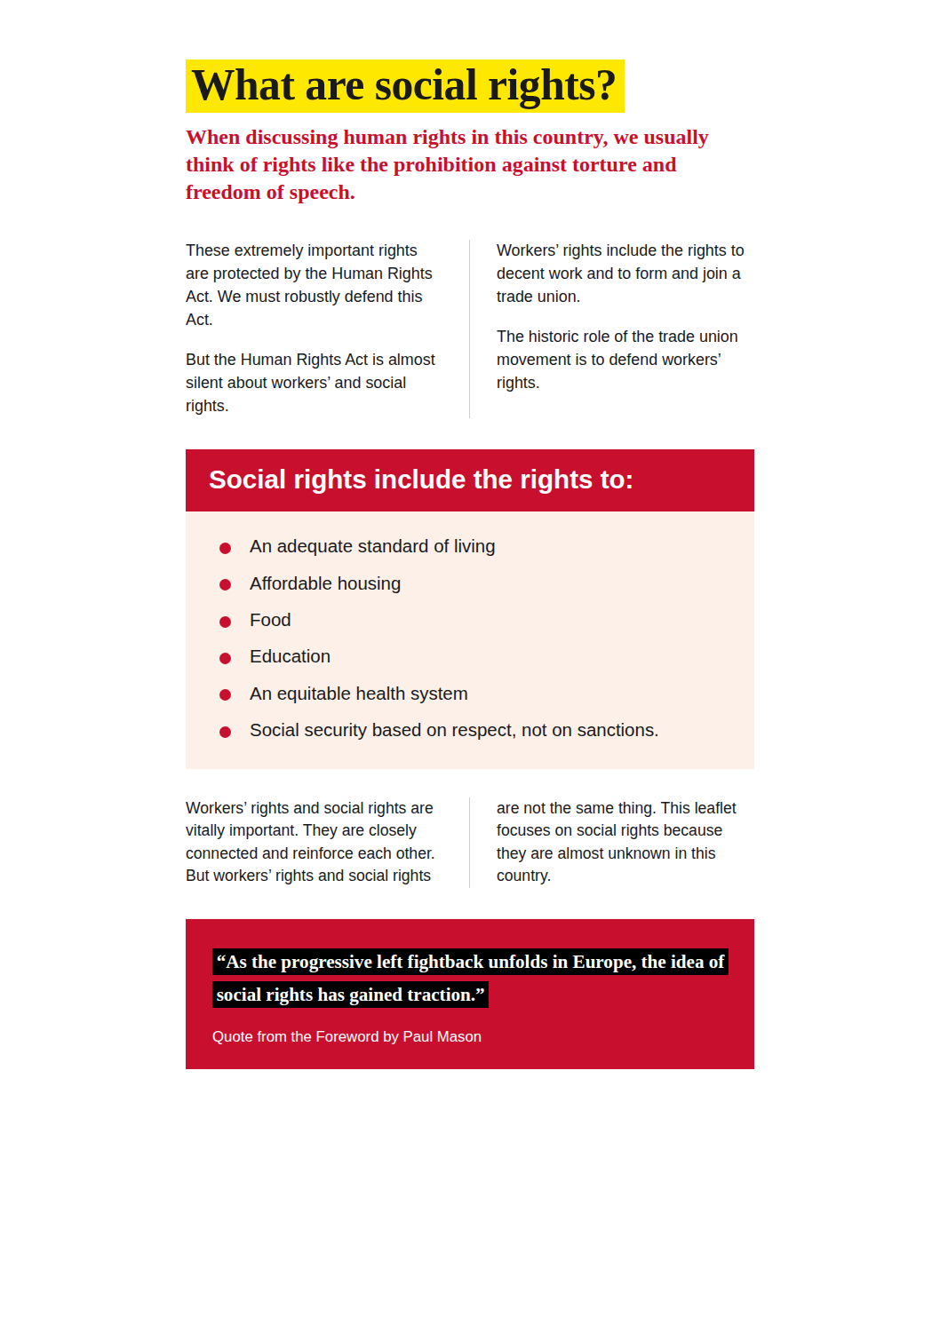What are social rights?
When discussing human rights in this country, we usually think of rights like the prohibition against torture and freedom of speech.
These extremely important rights are protected by the Human Rights Act. We must robustly defend this Act.
But the Human Rights Act is almost silent about workers’ and social rights.
Workers’ rights include the rights to decent work and to form and join a trade union.
The historic role of the trade union movement is to defend workers’ rights.
Social rights include the rights to:
An adequate standard of living
Affordable housing
Food
Education
An equitable health system
Social security based on respect, not on sanctions.
Workers’ rights and social rights are vitally important. They are closely connected and reinforce each other. But workers’ rights and social rights
are not the same thing. This leaflet focuses on social rights because they are almost unknown in this country.
“As the progressive left fightback unfolds in Europe, the idea of social rights has gained traction.”
Quote from the Foreword by Paul Mason